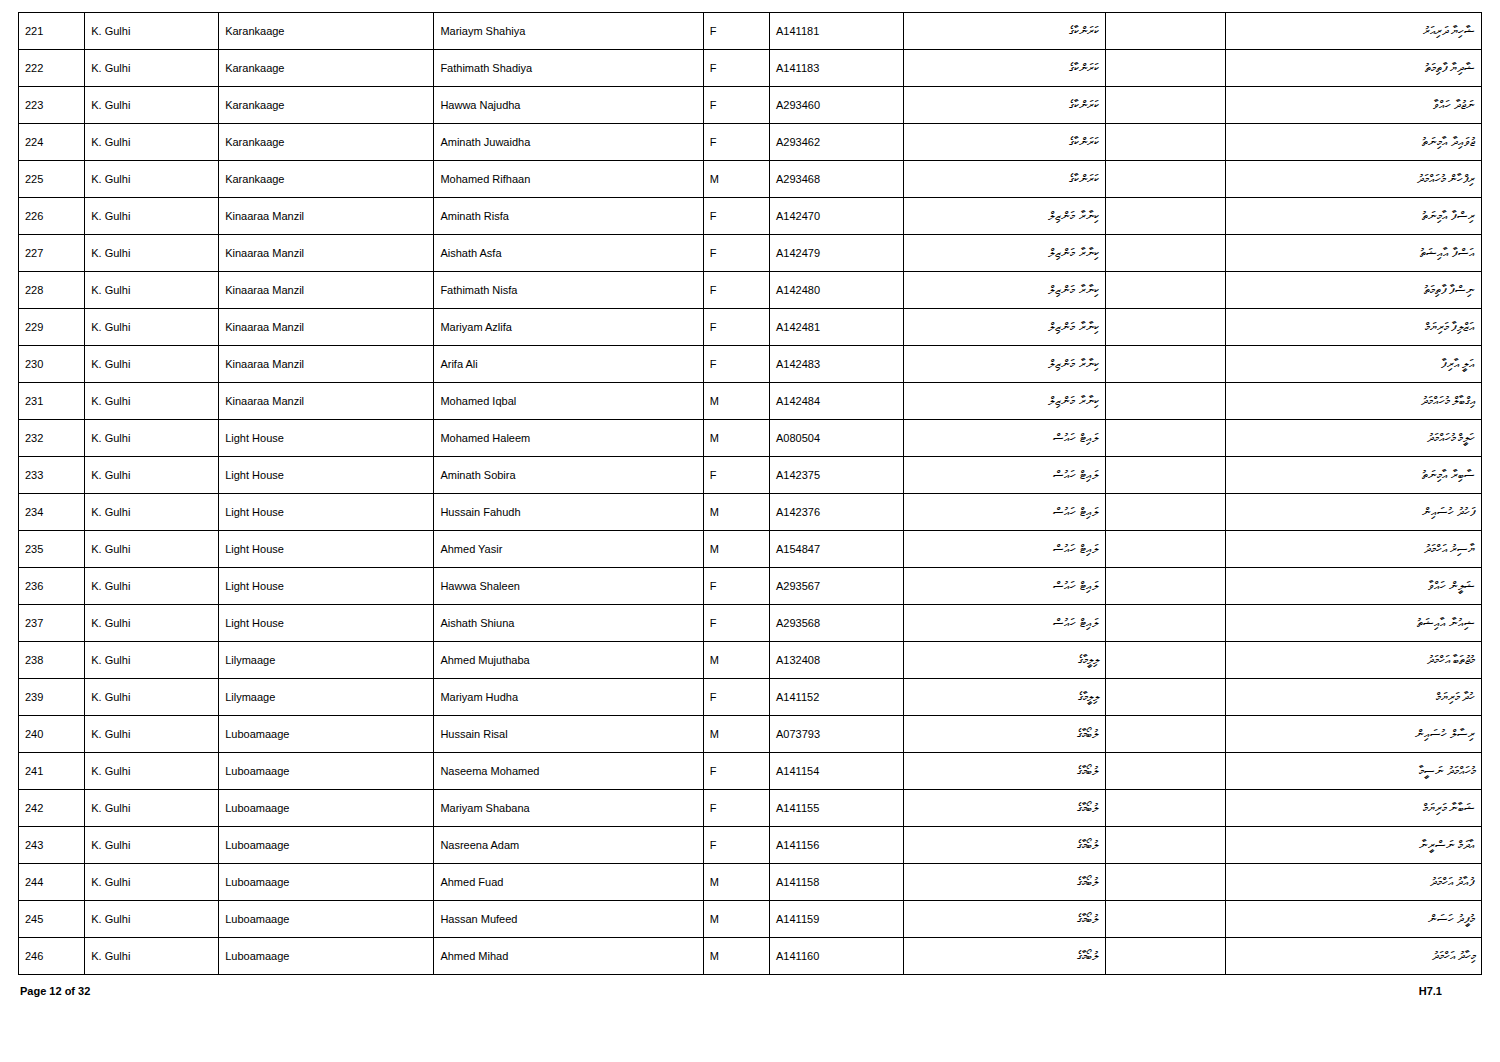| 221 | K. Gulhi | Karankaage | Mariaym Shahiya | F | A141181 | ކަރަންކާގެ | | ޝާހިޔާ ދަރިއަރު |
| 222 | K. Gulhi | Karankaage | Fathimath Shadiya | F | A141183 | ކަރަންކާގެ | | ޝާދިޔާ ފާތިމަތު |
| 223 | K. Gulhi | Karankaage | Hawwa Najudha | F | A293460 | ކަރަންކާގެ | | ނަޖުދާ ހައްވާ |
| 224 | K. Gulhi | Karankaage | Aminath Juwaidha | F | A293462 | ކަރަންކާގެ | | ޖުވައިދާ އާމިނަތު |
| 225 | K. Gulhi | Karankaage | Mohamed Rifhaan | M | A293468 | ކަރަންކާގެ | | ރިފްހާން މުހައްމަދު |
| 226 | K. Gulhi | Kinaaraa Manzil | Aminath Risfa | F | A142470 | ކިނާރާ މަންޒިލް | | ރިސްފާ އާމިނަތު |
| 227 | K. Gulhi | Kinaaraa Manzil | Aishath Asfa | F | A142479 | ކިނާރާ މަންޒިލް | | އަސްފާ އާއިޝަތު |
| 228 | K. Gulhi | Kinaaraa Manzil | Fathimath Nisfa | F | A142480 | ކިނާރާ މަންޒިލް | | ނިސްފާ ފާތިމަތު |
| 229 | K. Gulhi | Kinaaraa Manzil | Mariyam Azlifa | F | A142481 | ކިނާރާ މަންޒިލް | | އަޒްލިފާ މަރިޔަމް |
| 230 | K. Gulhi | Kinaaraa Manzil | Arifa Ali | F | A142483 | ކިނާރާ މަންޒިލް | | އަލީ އާރިފާ |
| 231 | K. Gulhi | Kinaaraa Manzil | Mohamed Iqbal | M | A142484 | ކިނާރާ މަންޒިލް | | އިގްބާލް މުހައްމަދު |
| 232 | K. Gulhi | Light House | Mohamed Haleem | M | A080504 | ލައިޓް ހައުސް | | ހަލީމް މުހައްމަދު |
| 233 | K. Gulhi | Light House | Aminath Sobira | F | A142375 | ލައިޓް ހައުސް | | ސާބިރާ އާމިނަތު |
| 234 | K. Gulhi | Light House | Hussain Fahudh | M | A142376 | ލައިޓް ހައުސް | | ފަހުދު ހުސައިން |
| 235 | K. Gulhi | Light House | Ahmed Yasir | M | A154847 | ލައިޓް ހައުސް | | ޔާސިރު އަހްމަދު |
| 236 | K. Gulhi | Light House | Hawwa Shaleen | F | A293567 | ލައިޓް ހައުސް | | ޝަލީން ހައްވާ |
| 237 | K. Gulhi | Light House | Aishath Shiuna | F | A293568 | ލައިޓް ހައުސް | | ޝިއުނާ އާއިޝަތު |
| 238 | K. Gulhi | Lilymaage | Ahmed Mujuthaba | M | A132408 | ލިލީމާގެ | | މުޖުތަބާ އަހްމަދު |
| 239 | K. Gulhi | Lilymaage | Mariyam Hudha | F | A141152 | ލިލީމާގެ | | ހުދާ މަރިޔަމް |
| 240 | K. Gulhi | Luboamaage | Hussain Risal | M | A073793 | ލުބޯމާގެ | | ރިސާލް ހުސައިން |
| 241 | K. Gulhi | Luboamaage | Naseema Mohamed | F | A141154 | ލުބޯމާގެ | | މުހައްމަދު ނަސީމާ |
| 242 | K. Gulhi | Luboamaage | Mariyam Shabana | F | A141155 | ލުބޯމާގެ | | ޝަބާނާ މަރިޔަމް |
| 243 | K. Gulhi | Luboamaage | Nasreena Adam | F | A141156 | ލުބޯމާގެ | | އާދަމް ނަސްރީނާ |
| 244 | K. Gulhi | Luboamaage | Ahmed Fuad | M | A141158 | ލުބޯމާގެ | | ފުއާދު އަހްމަދު |
| 245 | K. Gulhi | Luboamaage | Hassan Mufeed | M | A141159 | ލުބޯމާގެ | | މުފީދު ހަސަން |
| 246 | K. Gulhi | Luboamaage | Ahmed Mihad | M | A141160 | ލުބޯމާގެ | | މިހާދު އަހްމަދު |
Page 12 of 32
H7.1